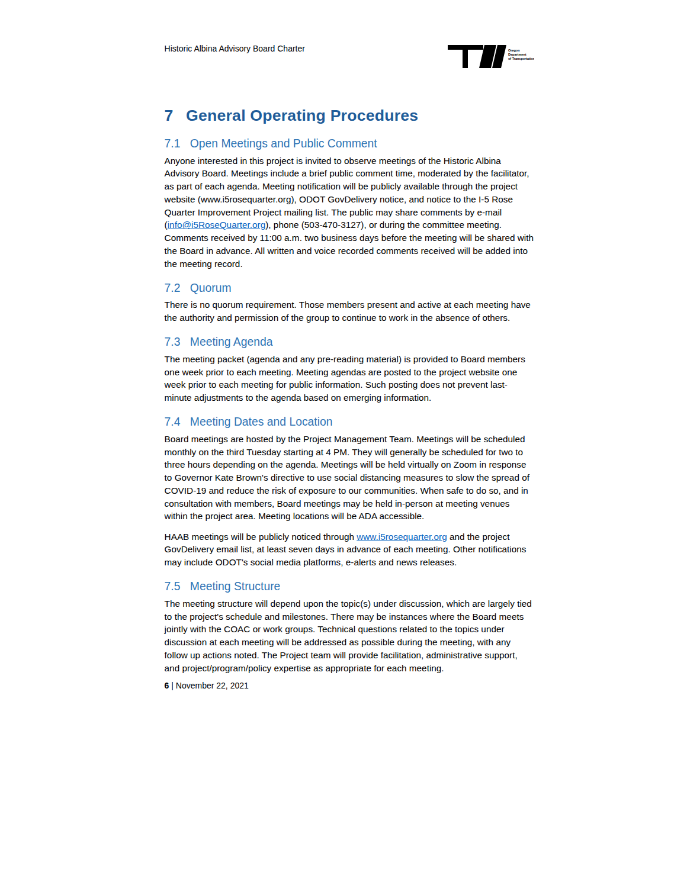Historic Albina Advisory Board Charter
Oregon Department of Transportation
7 General Operating Procedures
7.1 Open Meetings and Public Comment
Anyone interested in this project is invited to observe meetings of the Historic Albina Advisory Board. Meetings include a brief public comment time, moderated by the facilitator, as part of each agenda. Meeting notification will be publicly available through the project website (www.i5rosequarter.org), ODOT GovDelivery notice, and notice to the I-5 Rose Quarter Improvement Project mailing list. The public may share comments by e-mail (info@i5RoseQuarter.org), phone (503-470-3127), or during the committee meeting. Comments received by 11:00 a.m. two business days before the meeting will be shared with the Board in advance. All written and voice recorded comments received will be added into the meeting record.
7.2 Quorum
There is no quorum requirement. Those members present and active at each meeting have the authority and permission of the group to continue to work in the absence of others.
7.3 Meeting Agenda
The meeting packet (agenda and any pre-reading material) is provided to Board members one week prior to each meeting. Meeting agendas are posted to the project website one week prior to each meeting for public information. Such posting does not prevent last-minute adjustments to the agenda based on emerging information.
7.4 Meeting Dates and Location
Board meetings are hosted by the Project Management Team. Meetings will be scheduled monthly on the third Tuesday starting at 4 PM. They will generally be scheduled for two to three hours depending on the agenda. Meetings will be held virtually on Zoom in response to Governor Kate Brown's directive to use social distancing measures to slow the spread of COVID-19 and reduce the risk of exposure to our communities. When safe to do so, and in consultation with members, Board meetings may be held in-person at meeting venues within the project area. Meeting locations will be ADA accessible.
HAAB meetings will be publicly noticed through www.i5rosequarter.org and the project GovDelivery email list, at least seven days in advance of each meeting. Other notifications may include ODOT's social media platforms, e-alerts and news releases.
7.5 Meeting Structure
The meeting structure will depend upon the topic(s) under discussion, which are largely tied to the project's schedule and milestones. There may be instances where the Board meets jointly with the COAC or work groups. Technical questions related to the topics under discussion at each meeting will be addressed as possible during the meeting, with any follow up actions noted. The Project team will provide facilitation, administrative support, and project/program/policy expertise as appropriate for each meeting.
6 | November 22, 2021